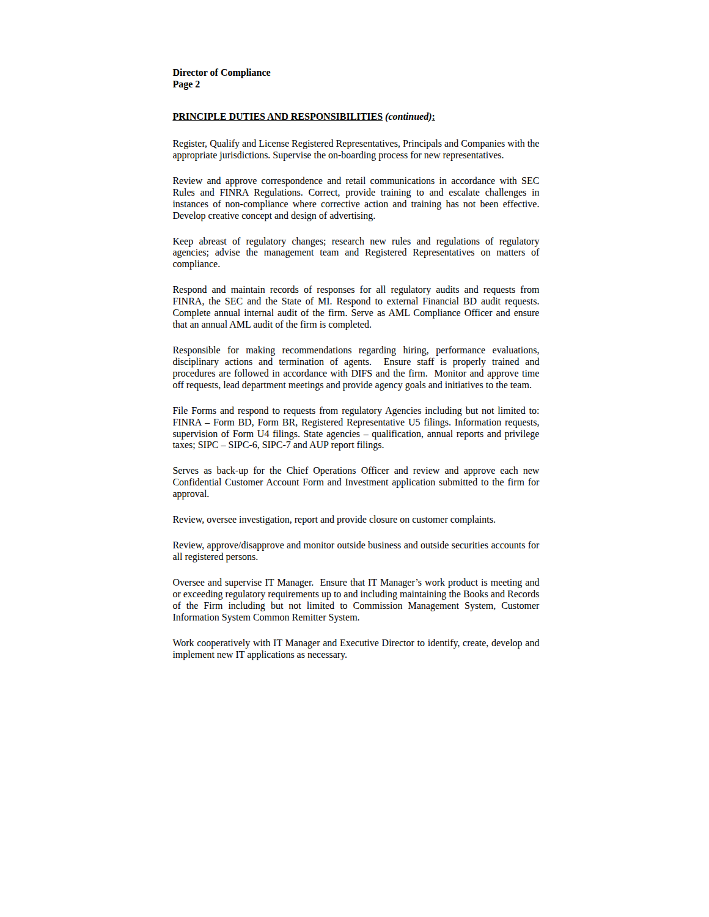Director of Compliance
Page 2
PRINCIPLE DUTIES AND RESPONSIBILITIES (continued):
Register, Qualify and License Registered Representatives, Principals and Companies with the appropriate jurisdictions. Supervise the on-boarding process for new representatives.
Review and approve correspondence and retail communications in accordance with SEC Rules and FINRA Regulations. Correct, provide training to and escalate challenges in instances of non-compliance where corrective action and training has not been effective. Develop creative concept and design of advertising.
Keep abreast of regulatory changes; research new rules and regulations of regulatory agencies; advise the management team and Registered Representatives on matters of compliance.
Respond and maintain records of responses for all regulatory audits and requests from FINRA, the SEC and the State of MI. Respond to external Financial BD audit requests. Complete annual internal audit of the firm. Serve as AML Compliance Officer and ensure that an annual AML audit of the firm is completed.
Responsible for making recommendations regarding hiring, performance evaluations, disciplinary actions and termination of agents. Ensure staff is properly trained and procedures are followed in accordance with DIFS and the firm. Monitor and approve time off requests, lead department meetings and provide agency goals and initiatives to the team.
File Forms and respond to requests from regulatory Agencies including but not limited to: FINRA – Form BD, Form BR, Registered Representative U5 filings. Information requests, supervision of Form U4 filings. State agencies – qualification, annual reports and privilege taxes; SIPC – SIPC-6, SIPC-7 and AUP report filings.
Serves as back-up for the Chief Operations Officer and review and approve each new Confidential Customer Account Form and Investment application submitted to the firm for approval.
Review, oversee investigation, report and provide closure on customer complaints.
Review, approve/disapprove and monitor outside business and outside securities accounts for all registered persons.
Oversee and supervise IT Manager. Ensure that IT Manager’s work product is meeting and or exceeding regulatory requirements up to and including maintaining the Books and Records of the Firm including but not limited to Commission Management System, Customer Information System Common Remitter System.
Work cooperatively with IT Manager and Executive Director to identify, create, develop and implement new IT applications as necessary.